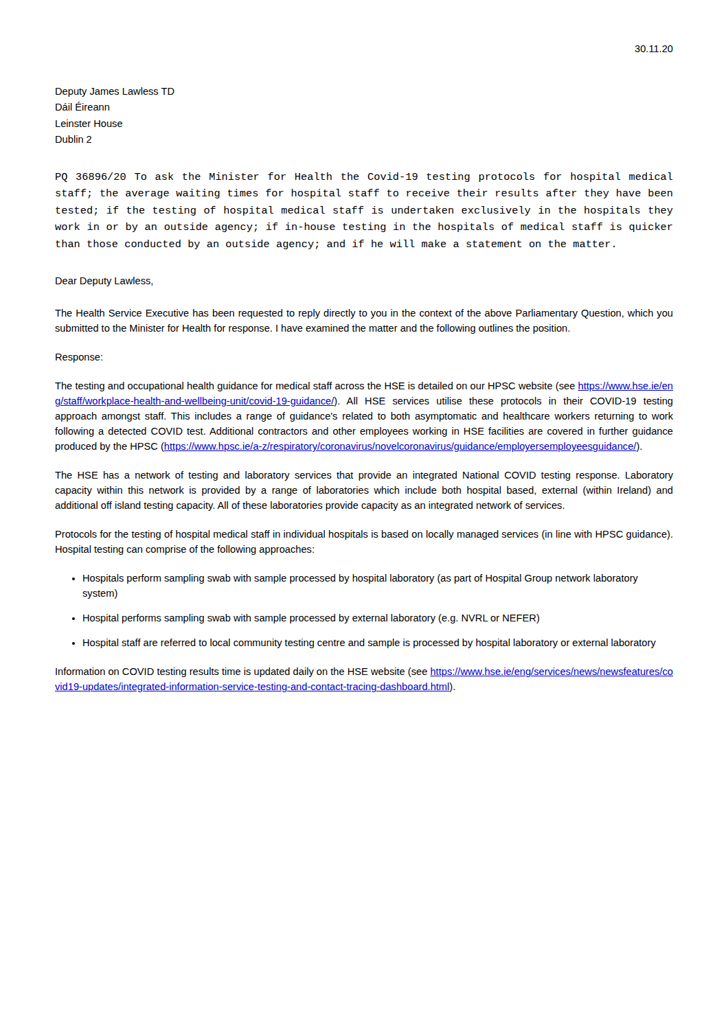30.11.20
Deputy James Lawless TD
Dáil Éireann
Leinster House
Dublin 2
PQ 36896/20 To ask the Minister for Health the Covid-19 testing protocols for hospital medical staff; the average waiting times for hospital staff to receive their results after they have been tested; if the testing of hospital medical staff is undertaken exclusively in the hospitals they work in or by an outside agency; if in-house testing in the hospitals of medical staff is quicker than those conducted by an outside agency; and if he will make a statement on the matter.
Dear Deputy Lawless,
The Health Service Executive has been requested to reply directly to you in the context of the above Parliamentary Question, which you submitted to the Minister for Health for response. I have examined the matter and the following outlines the position.
Response:
The testing and occupational health guidance for medical staff across the HSE is detailed on our HPSC website (see https://www.hse.ie/eng/staff/workplace-health-and-wellbeing-unit/covid-19-guidance/). All HSE services utilise these protocols in their COVID-19 testing approach amongst staff. This includes a range of guidance's related to both asymptomatic and healthcare workers returning to work following a detected COVID test. Additional contractors and other employees working in HSE facilities are covered in further guidance produced by the HPSC (https://www.hpsc.ie/a-z/respiratory/coronavirus/novelcoronavirus/guidance/employersemployeesguidance/).
The HSE has a network of testing and laboratory services that provide an integrated National COVID testing response. Laboratory capacity within this network is provided by a range of laboratories which include both hospital based, external (within Ireland) and additional off island testing capacity. All of these laboratories provide capacity as an integrated network of services.
Protocols for the testing of hospital medical staff in individual hospitals is based on locally managed services (in line with HPSC guidance). Hospital testing can comprise of the following approaches:
Hospitals perform sampling swab with sample processed by hospital laboratory (as part of Hospital Group network laboratory system)
Hospital performs sampling swab with sample processed by external laboratory (e.g. NVRL or NEFER)
Hospital staff are referred to local community testing centre and sample is processed by hospital laboratory or external laboratory
Information on COVID testing results time is updated daily on the HSE website (see https://www.hse.ie/eng/services/news/newsfeatures/covid19-updates/integrated-information-service-testing-and-contact-tracing-dashboard.html).